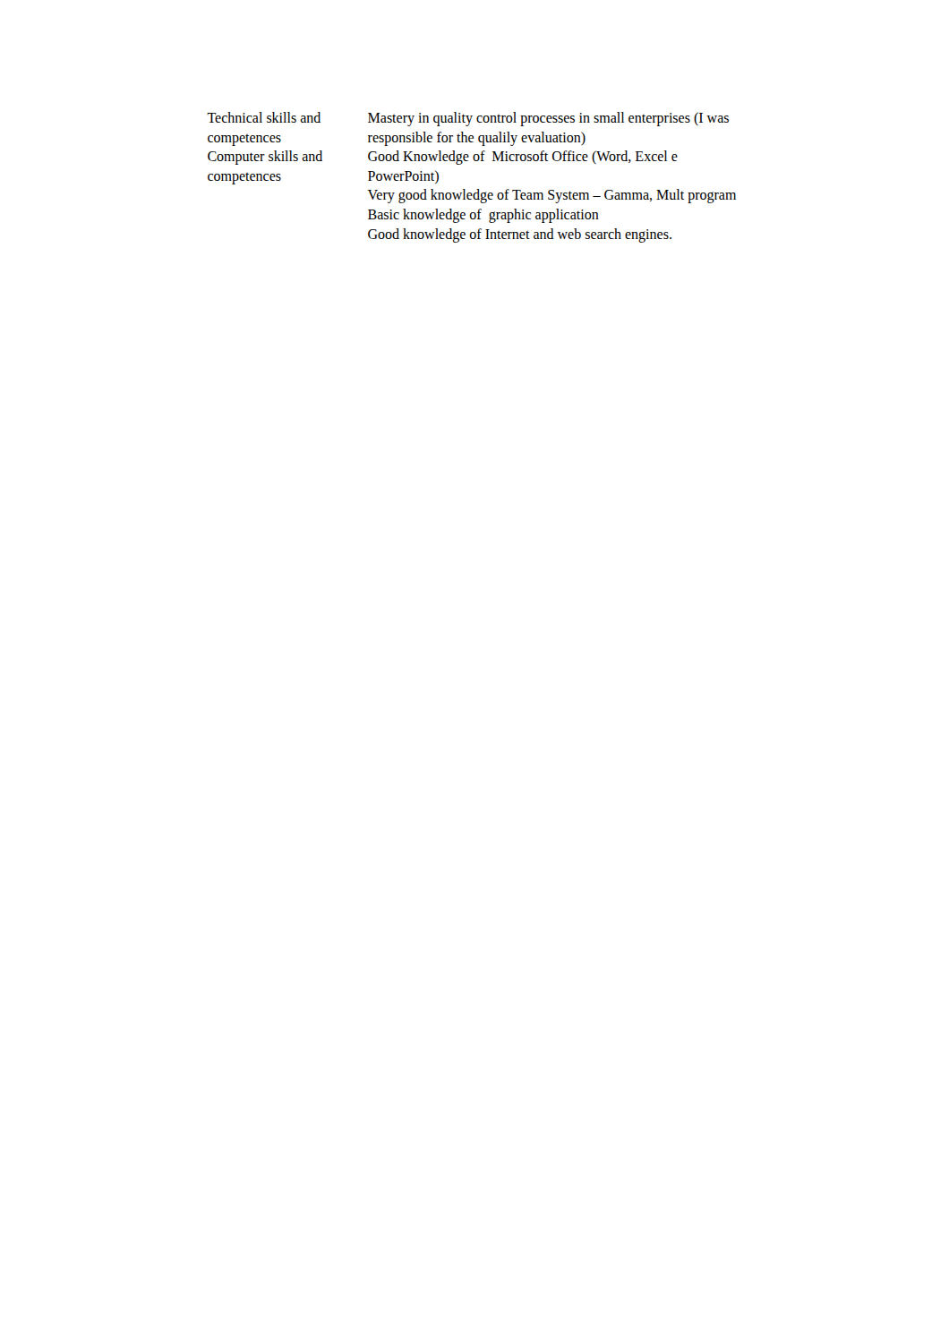| Technical skills and competences | Mastery in quality control processes in small enterprises (I was responsible for the qualily evaluation) |
| Computer skills and competences | Good Knowledge of Microsoft Office (Word, Excel e PowerPoint) Very good knowledge of Team System – Gamma, Mult program Basic knowledge of graphic application Good knowledge of Internet and web search engines. |